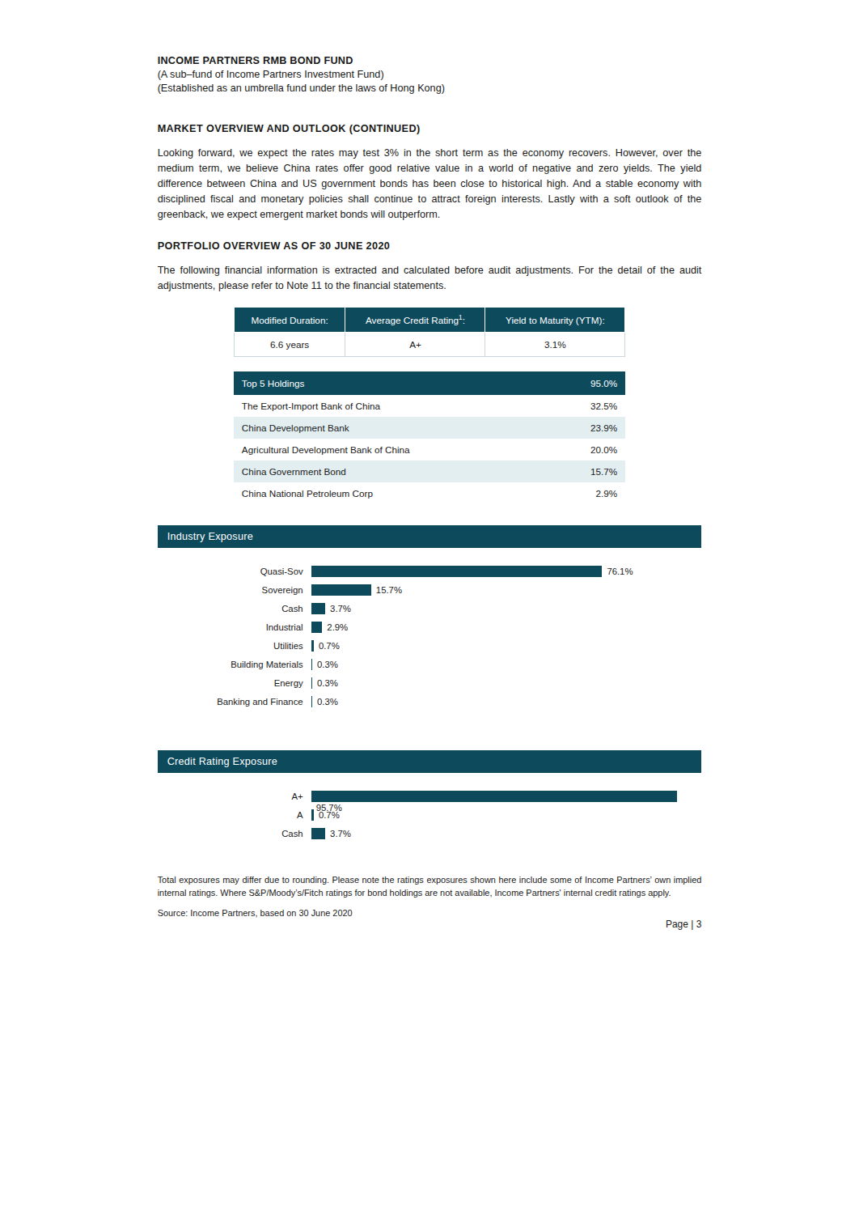INCOME PARTNERS RMB BOND FUND
(A sub–fund of Income Partners Investment Fund)
(Established as an umbrella fund under the laws of Hong Kong)
MARKET OVERVIEW AND OUTLOOK (CONTINUED)
Looking forward, we expect the rates may test 3% in the short term as the economy recovers. However, over the medium term, we believe China rates offer good relative value in a world of negative and zero yields. The yield difference between China and US government bonds has been close to historical high. And a stable economy with disciplined fiscal and monetary policies shall continue to attract foreign interests. Lastly with a soft outlook of the greenback, we expect emergent market bonds will outperform.
PORTFOLIO OVERVIEW AS OF 30 JUNE 2020
The following financial information is extracted and calculated before audit adjustments. For the detail of the audit adjustments, please refer to Note 11 to the financial statements.
| Modified Duration: | Average Credit Rating 1 : | Yield to Maturity (YTM): |
| --- | --- | --- |
| 6.6 years | A+ | 3.1% |
| Top 5 Holdings | 95.0% |
| --- | --- |
| The Export-Import Bank of China | 32.5% |
| China Development Bank | 23.9% |
| Agricultural Development Bank of China | 20.0% |
| China Government Bond | 15.7% |
| China National Petroleum Corp | 2.9% |
Industry Exposure
Quasi-Sov
76.1%
Sovereign
15.7%
Cash
3.7%
Industrial
2.9%
Utilities
0.7%
Building Materials
0.3%
Energy
0.3%
Banking and Finance
0.3%
Credit Rating Exposure
A+
95.7%
A
0.7%
Cash
3.7%
Total exposures may differ due to rounding. Please note the ratings exposures shown here include some of Income Partners’ own implied internal ratings. Where S&P/Moody’s/Fitch ratings for bond holdings are not available, Income Partners' internal credit ratings apply.
Source: Income Partners, based on 30 June 2020
Page | 3